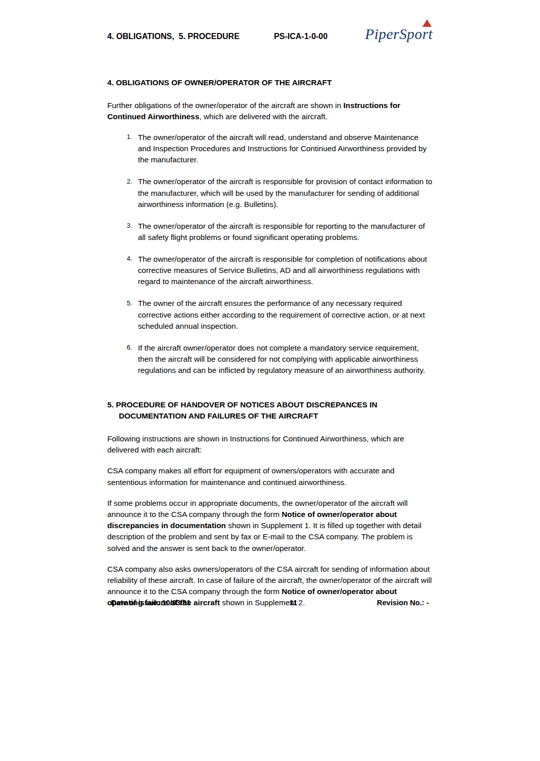4. OBLIGATIONS, 5. PROCEDUREPS-ICA-1-0-00
Piper Sport
4. OBLIGATIONS OF OWNER/OPERATOR OF THE AIRCRAFT
Further obligations of the owner/operator of the aircraft are shown in Instructions for Continued Airworthiness, which are delivered with the aircraft.
The owner/operator of the aircraft will read, understand and observe Maintenance and Inspection Procedures and Instructions for Continued Airworthiness provided by the manufacturer.
The owner/operator of the aircraft is responsible for provision of contact information to the manufacturer, which will be used by the manufacturer for sending of additional airworthiness information (e.g. Bulletins).
The owner/operator of the aircraft is responsible for reporting to the manufacturer of all safety flight problems or found significant operating problems.
The owner/operator of the aircraft is responsible for completion of notifications about corrective measures of Service Bulletins, AD and all airworthiness regulations with regard to maintenance of the aircraft airworthiness.
The owner of the aircraft ensures the performance of any necessary required corrective actions either according to the requirement of corrective action, or at next scheduled annual inspection.
If the aircraft owner/operator does not complete a mandatory service requirement, then the aircraft will be considered for not complying with applicable airworthiness regulations and can be inflicted by regulatory measure of an airworthiness authority.
5. PROCEDURE OF HANDOVER OF NOTICES ABOUT DISCREPANCES INDOCUMENTATION AND FAILURES OF THE AIRCRAFT
Following instructions are shown in Instructions for Continued Airworthiness, which are delivered with each aircraft:
CSA company makes all effort for equipment of owners/operators with accurate and sententious information for maintenance and continued airworthiness.
If some problems occur in appropriate documents, the owner/operator of the aircraft will announce it to the CSA company through the form Notice of owner/operator about discrepancies in documentation shown in Supplement 1. It is filled up together with detail description of the problem and sent by fax or E-mail to the CSA company. The problem is solved and the answer is sent back to the owner/operator.
CSA company also asks owners/operators of the CSA aircraft for sending of information about reliability of these aircraft. In case of failure of the aircraft, the owner/operator of the aircraft will announce it to the CSA company through the form Notice of owner/operator about operating failure of the aircraft shown in Supplement 2.
Date of issue: 10/03/31 11 Revision No.: -